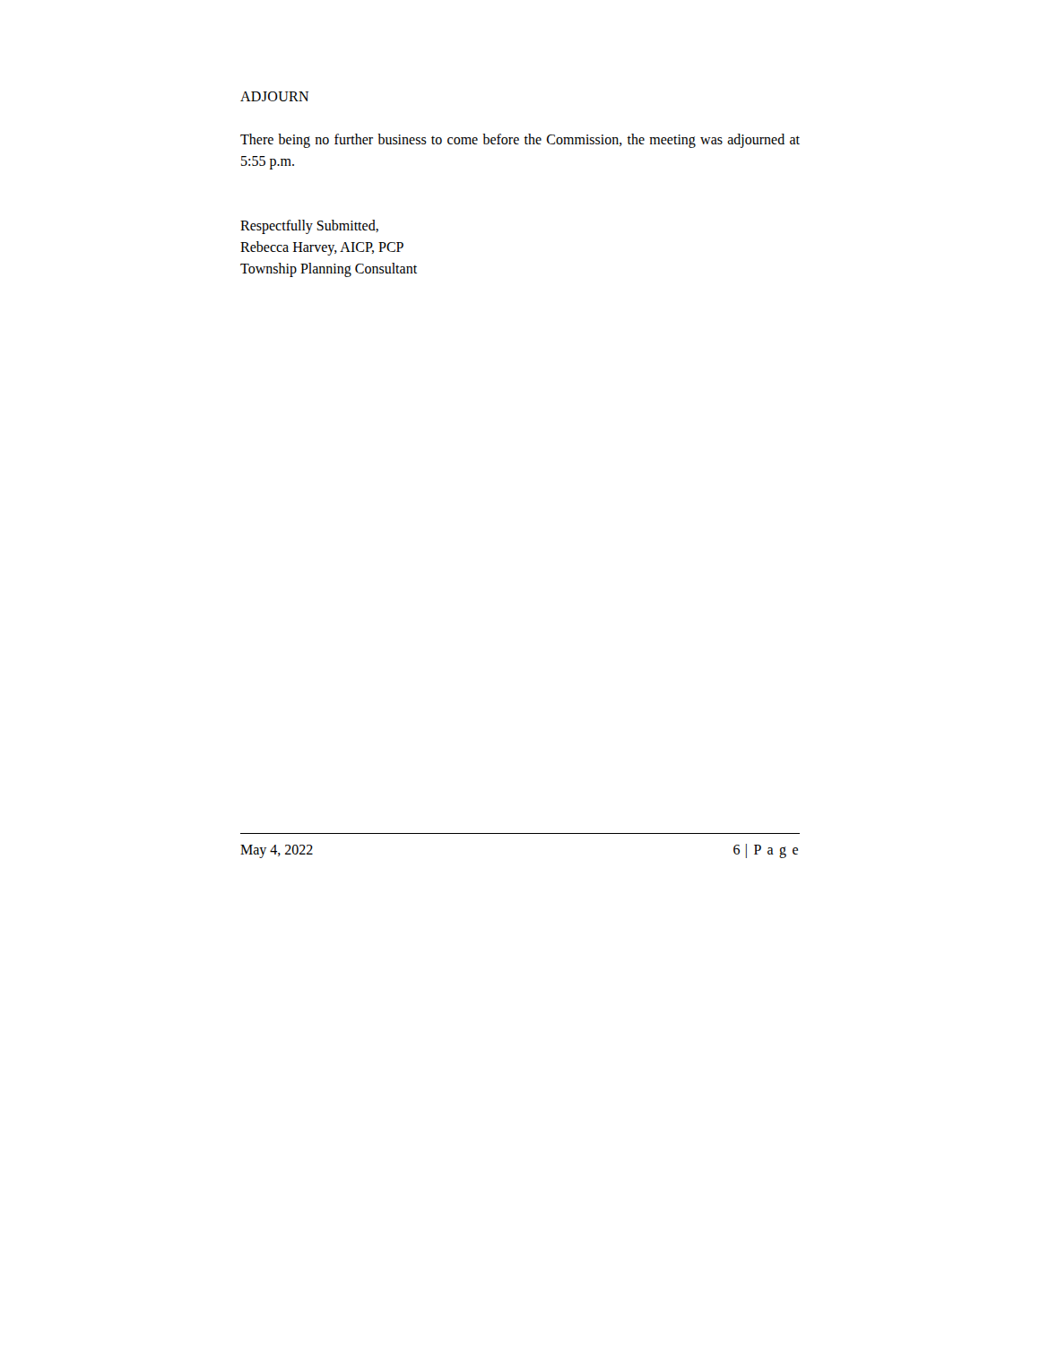ADJOURN
There being no further business to come before the Commission, the meeting was adjourned at 5:55 p.m.
Respectfully Submitted,
Rebecca Harvey, AICP, PCP
Township Planning Consultant
May 4, 2022 6 | P a g e